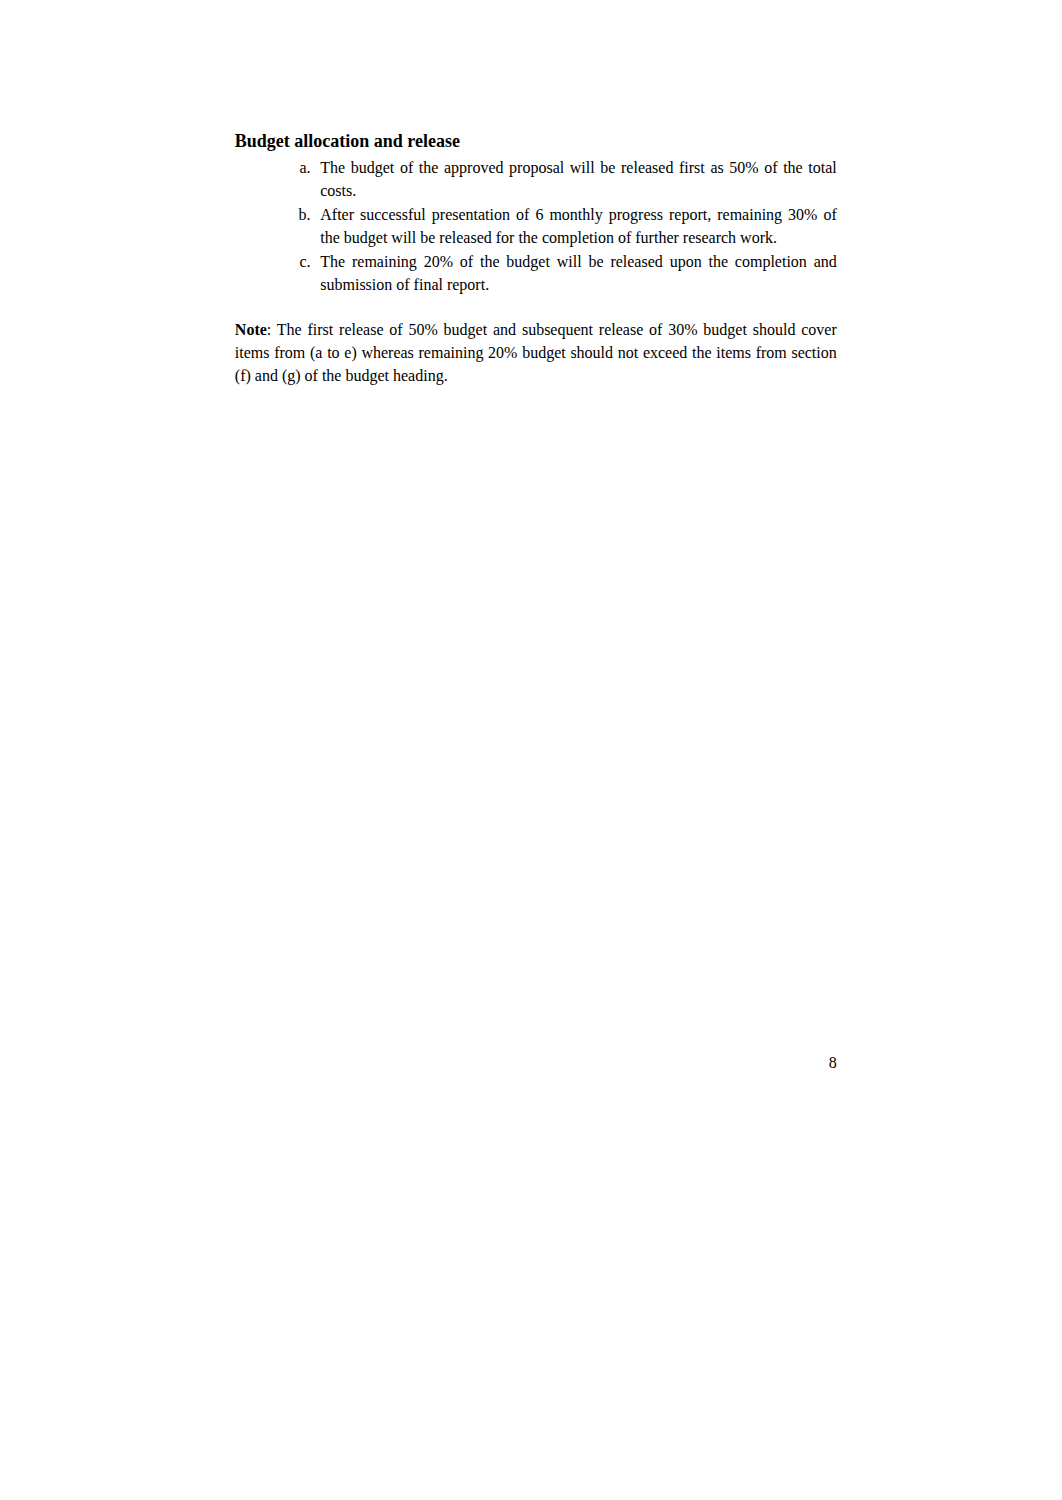Budget allocation and release
The budget of the approved proposal will be released first as 50% of the total costs.
After successful presentation of 6 monthly progress report, remaining 30% of the budget will be released for the completion of further research work.
The remaining 20% of the budget will be released upon the completion and submission of final report.
Note: The first release of 50% budget and subsequent release of 30% budget should cover items from (a to e) whereas remaining 20% budget should not exceed the items from section (f) and (g) of the budget heading.
8